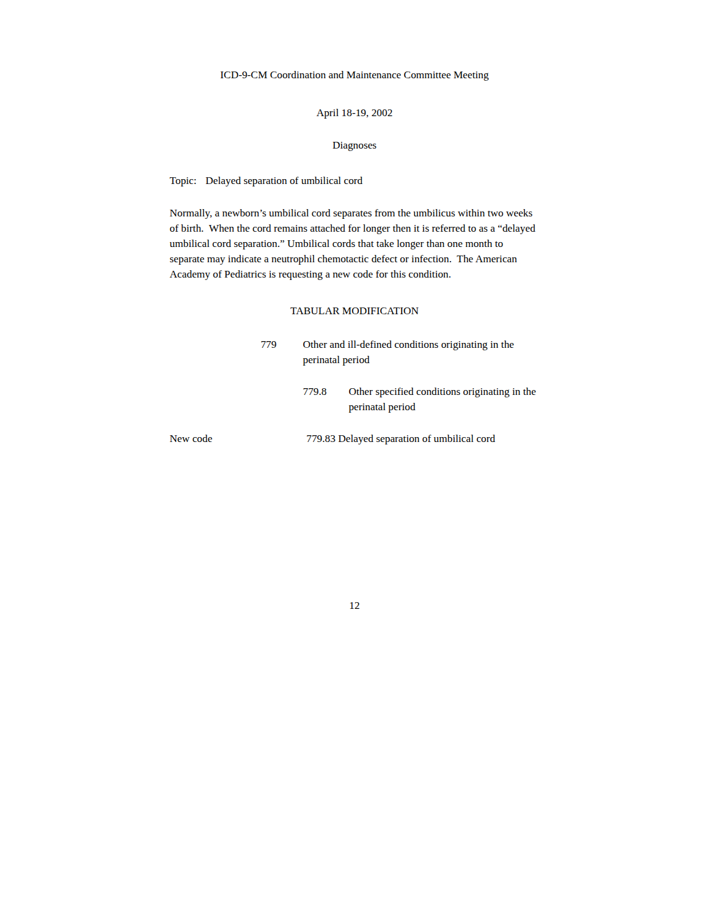ICD-9-CM Coordination and Maintenance Committee Meeting
April 18-19, 2002
Diagnoses
Topic: Delayed separation of umbilical cord
Normally, a newborn’s umbilical cord separates from the umbilicus within two weeks of birth. When the cord remains attached for longer then it is referred to as a “delayed umbilical cord separation.” Umbilical cords that take longer than one month to separate may indicate a neutrophil chemotactic defect or infection. The American Academy of Pediatrics is requesting a new code for this condition.
TABULAR MODIFICATION
779 Other and ill-defined conditions originating in the perinatal period
779.8 Other specified conditions originating in the perinatal period
New code 779.83 Delayed separation of umbilical cord
12